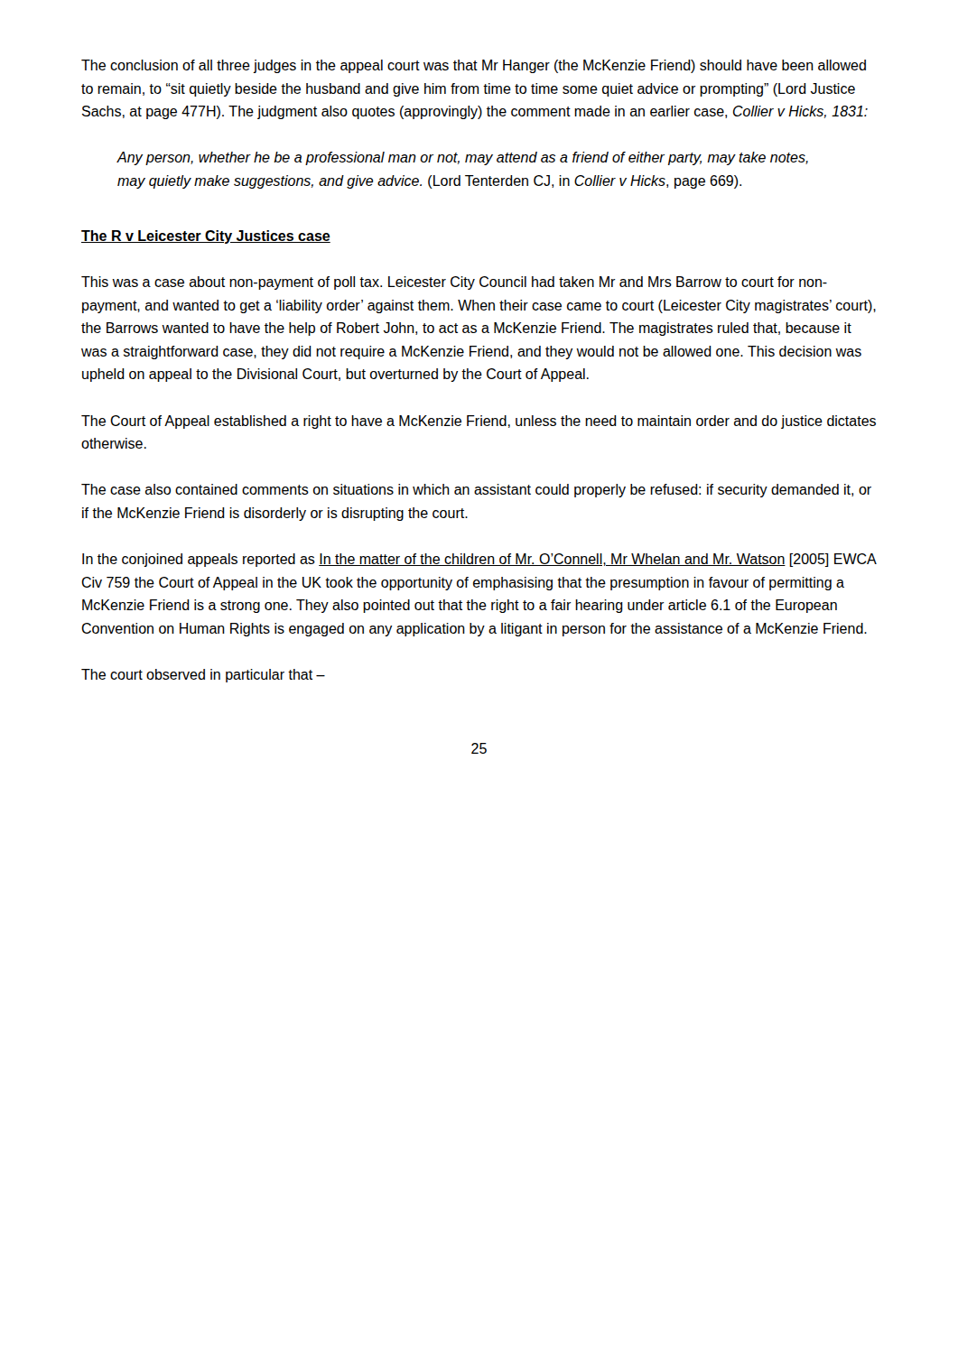The conclusion of all three judges in the appeal court was that Mr Hanger (the McKenzie Friend) should have been allowed to remain, to “sit quietly beside the husband and give him from time to time some quiet advice or prompting” (Lord Justice Sachs, at page 477H). The judgment also quotes (approvingly) the comment made in an earlier case, Collier v Hicks, 1831:
Any person, whether he be a professional man or not, may attend as a friend of either party, may take notes, may quietly make suggestions, and give advice. (Lord Tenterden CJ, in Collier v Hicks, page 669).
The R v Leicester City Justices case
This was a case about non-payment of poll tax. Leicester City Council had taken Mr and Mrs Barrow to court for non-payment, and wanted to get a ‘liability order’ against them. When their case came to court (Leicester City magistrates’ court), the Barrows wanted to have the help of Robert John, to act as a McKenzie Friend. The magistrates ruled that, because it was a straightforward case, they did not require a McKenzie Friend, and they would not be allowed one. This decision was upheld on appeal to the Divisional Court, but overturned by the Court of Appeal.
The Court of Appeal established a right to have a McKenzie Friend, unless the need to maintain order and do justice dictates otherwise.
The case also contained comments on situations in which an assistant could properly be refused: if security demanded it, or if the McKenzie Friend is disorderly or is disrupting the court.
In the conjoined appeals reported as In the matter of the children of Mr. O’Connell, Mr Whelan and Mr. Watson [2005] EWCA Civ 759 the Court of Appeal in the UK took the opportunity of emphasising that the presumption in favour of permitting a McKenzie Friend is a strong one. They also pointed out that the right to a fair hearing under article 6.1 of the European Convention on Human Rights is engaged on any application by a litigant in person for the assistance of a McKenzie Friend.
The court observed in particular that –
25